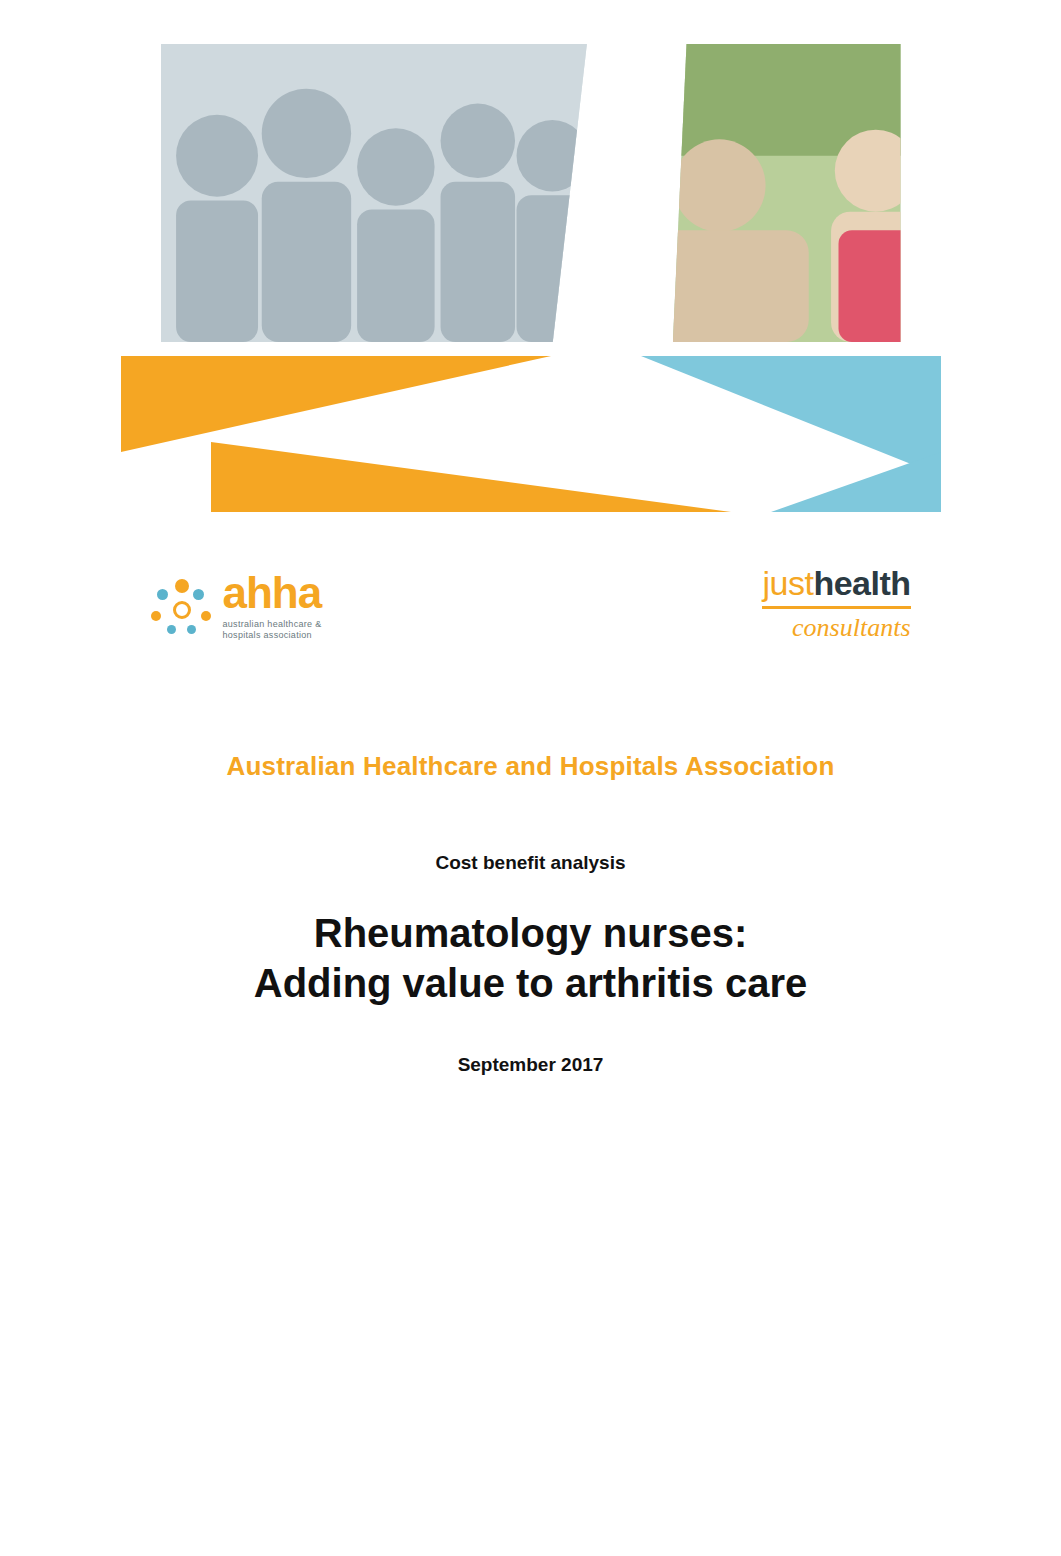ahha
australian healthcare &
hospitals association
just health
consultants
Australian Healthcare and Hospitals Association
Cost benefit analysis
Rheumatology nurses: Adding value to arthritis care
September 2017